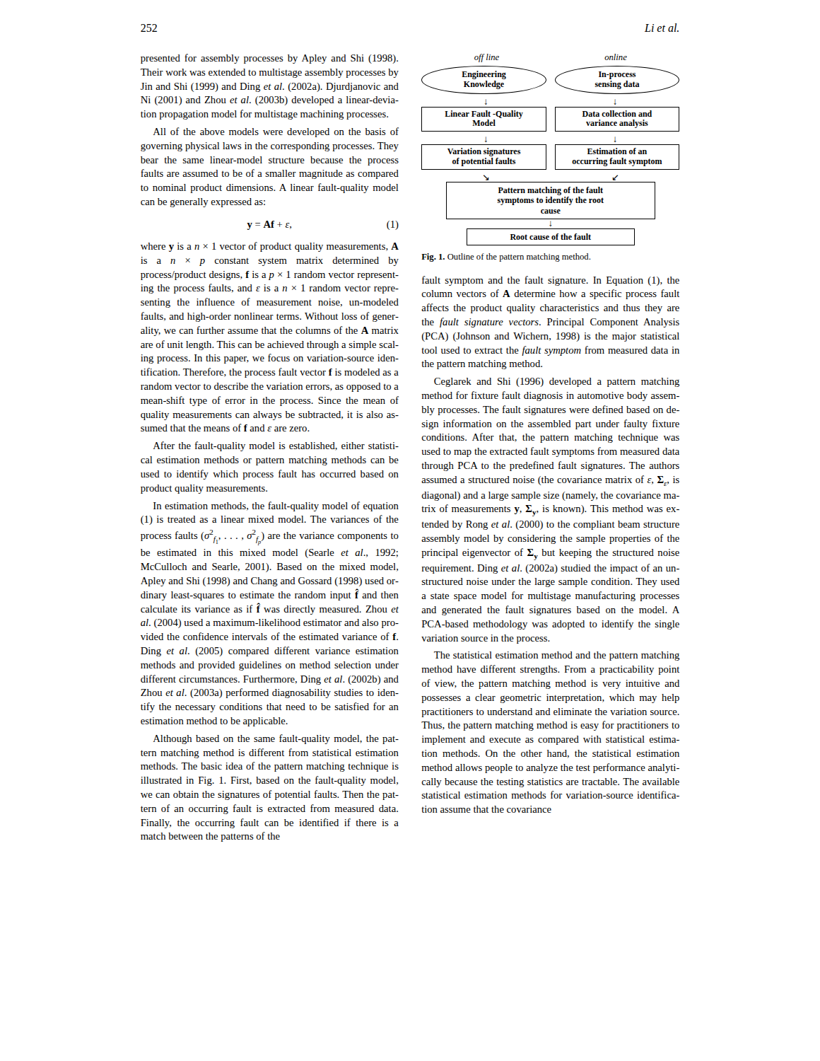252 Li et al.
presented for assembly processes by Apley and Shi (1998). Their work was extended to multistage assembly processes by Jin and Shi (1999) and Ding et al. (2002a). Djurdjanovic and Ni (2001) and Zhou et al. (2003b) developed a linear-deviation propagation model for multistage machining processes.
All of the above models were developed on the basis of governing physical laws in the corresponding processes. They bear the same linear-model structure because the process faults are assumed to be of a smaller magnitude as compared to nominal product dimensions. A linear fault-quality model can be generally expressed as:
y = Af + ε, (1)
where y is a n × 1 vector of product quality measurements, A is a n × p constant system matrix determined by process/product designs, f is a p × 1 random vector representing the process faults, and ε is a n × 1 random vector representing the influence of measurement noise, un-modeled faults, and high-order nonlinear terms. Without loss of generality, we can further assume that the columns of the A matrix are of unit length. This can be achieved through a simple scaling process. In this paper, we focus on variation-source identification. Therefore, the process fault vector f is modeled as a random vector to describe the variation errors, as opposed to a mean-shift type of error in the process. Since the mean of quality measurements can always be subtracted, it is also assumed that the means of f and ε are zero.
After the fault-quality model is established, either statistical estimation methods or pattern matching methods can be used to identify which process fault has occurred based on product quality measurements.
In estimation methods, the fault-quality model of equation (1) is treated as a linear mixed model. The variances of the process faults (σ2f1, . . . , σ2fp) are the variance components to be estimated in this mixed model (Searle et al., 1992; McCulloch and Searle, 2001). Based on the mixed model, Apley and Shi (1998) and Chang and Gossard (1998) used ordinary least-squares to estimate the random input f̂ and then calculate its variance as if f̂ was directly measured. Zhou et al. (2004) used a maximum-likelihood estimator and also provided the confidence intervals of the estimated variance of f. Ding et al. (2005) compared different variance estimation methods and provided guidelines on method selection under different circumstances. Furthermore, Ding et al. (2002b) and Zhou et al. (2003a) performed diagnosability studies to identify the necessary conditions that need to be satisfied for an estimation method to be applicable.
Although based on the same fault-quality model, the pattern matching method is different from statistical estimation methods. The basic idea of the pattern matching technique is illustrated in Fig. 1. First, based on the fault-quality model, we can obtain the signatures of potential faults. Then the pattern of an occurring fault is extracted from measured data. Finally, the occurring fault can be identified if there is a match between the patterns of the
off line online
Engineering
Knowledge
In-process
sensing data
↓↓
Linear Fault -Quality
Model
Data collection and
variance analysis
↓↓
Variation signatures
of potential faults
Estimation of an
occurring fault symptom
↘↙
Pattern matching of the fault
symptoms to identify the root
cause
↓
Root cause of the fault
Fig. 1. Outline of the pattern matching method.
fault symptom and the fault signature. In Equation (1), the column vectors of A determine how a specific process fault affects the product quality characteristics and thus they are the fault signature vectors. Principal Component Analysis (PCA) (Johnson and Wichern, 1998) is the major statistical tool used to extract the fault symptom from measured data in the pattern matching method.
Ceglarek and Shi (1996) developed a pattern matching method for fixture fault diagnosis in automotive body assembly processes. The fault signatures were defined based on design information on the assembled part under faulty fixture conditions. After that, the pattern matching technique was used to map the extracted fault symptoms from measured data through PCA to the predefined fault signatures. The authors assumed a structured noise (the covariance matrix of ε, Σε, is diagonal) and a large sample size (namely, the covariance matrix of measurements y, Σy, is known). This method was extended by Rong et al. (2000) to the compliant beam structure assembly model by considering the sample properties of the principal eigenvector of Σy but keeping the structured noise requirement. Ding et al. (2002a) studied the impact of an unstructured noise under the large sample condition. They used a state space model for multistage manufacturing processes and generated the fault signatures based on the model. A PCA-based methodology was adopted to identify the single variation source in the process.
The statistical estimation method and the pattern matching method have different strengths. From a practicability point of view, the pattern matching method is very intuitive and possesses a clear geometric interpretation, which may help practitioners to understand and eliminate the variation source. Thus, the pattern matching method is easy for practitioners to implement and execute as compared with statistical estimation methods. On the other hand, the statistical estimation method allows people to analyze the test performance analytically because the testing statistics are tractable. The available statistical estimation methods for variation-source identification assume that the covariance